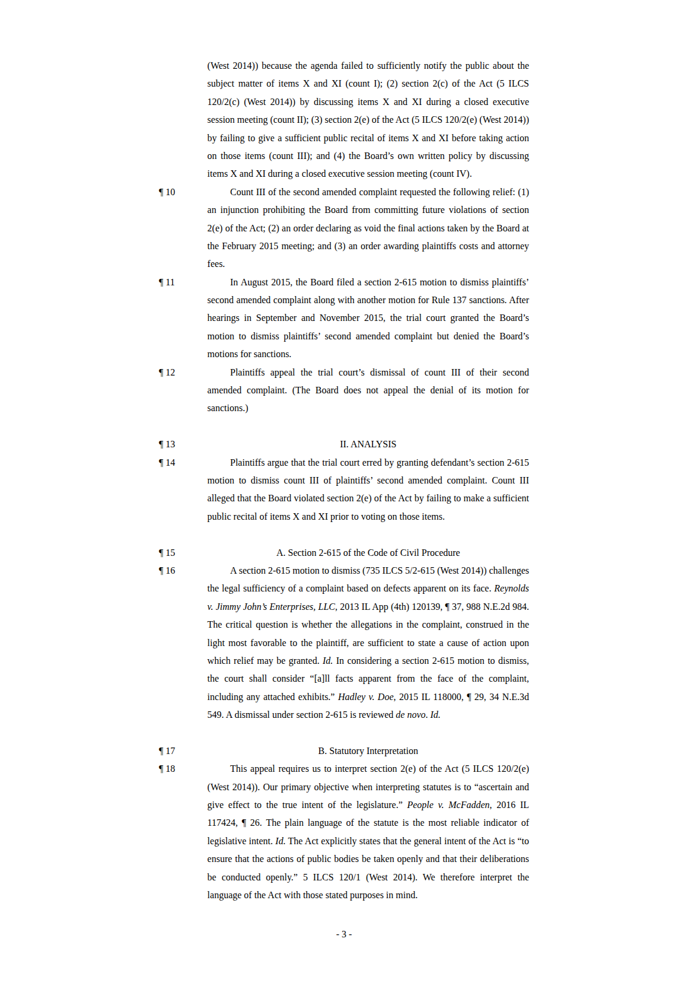(West 2014)) because the agenda failed to sufficiently notify the public about the subject matter of items X and XI (count I); (2) section 2(c) of the Act (5 ILCS 120/2(c) (West 2014)) by discussing items X and XI during a closed executive session meeting (count II); (3) section 2(e) of the Act (5 ILCS 120/2(e) (West 2014)) by failing to give a sufficient public recital of items X and XI before taking action on those items (count III); and (4) the Board’s own written policy by discussing items X and XI during a closed executive session meeting (count IV).
¶ 10 Count III of the second amended complaint requested the following relief: (1) an injunction prohibiting the Board from committing future violations of section 2(e) of the Act; (2) an order declaring as void the final actions taken by the Board at the February 2015 meeting; and (3) an order awarding plaintiffs costs and attorney fees.
¶ 11 In August 2015, the Board filed a section 2-615 motion to dismiss plaintiffs’ second amended complaint along with another motion for Rule 137 sanctions. After hearings in September and November 2015, the trial court granted the Board’s motion to dismiss plaintiffs’ second amended complaint but denied the Board’s motions for sanctions.
¶ 12 Plaintiffs appeal the trial court’s dismissal of count III of their second amended complaint. (The Board does not appeal the denial of its motion for sanctions.)
¶ 13 II. ANALYSIS
¶ 14 Plaintiffs argue that the trial court erred by granting defendant’s section 2-615 motion to dismiss count III of plaintiffs’ second amended complaint. Count III alleged that the Board violated section 2(e) of the Act by failing to make a sufficient public recital of items X and XI prior to voting on those items.
¶ 15 A. Section 2-615 of the Code of Civil Procedure
¶ 16 A section 2-615 motion to dismiss (735 ILCS 5/2-615 (West 2014)) challenges the legal sufficiency of a complaint based on defects apparent on its face. Reynolds v. Jimmy John’s Enterprises, LLC, 2013 IL App (4th) 120139, ¶ 37, 988 N.E.2d 984. The critical question is whether the allegations in the complaint, construed in the light most favorable to the plaintiff, are sufficient to state a cause of action upon which relief may be granted. Id. In considering a section 2-615 motion to dismiss, the court shall consider “[a]ll facts apparent from the face of the complaint, including any attached exhibits.” Hadley v. Doe, 2015 IL 118000, ¶ 29, 34 N.E.3d 549. A dismissal under section 2-615 is reviewed de novo. Id.
¶ 17 B. Statutory Interpretation
¶ 18 This appeal requires us to interpret section 2(e) of the Act (5 ILCS 120/2(e) (West 2014)). Our primary objective when interpreting statutes is to “ascertain and give effect to the true intent of the legislature.” People v. McFadden, 2016 IL 117424, ¶ 26. The plain language of the statute is the most reliable indicator of legislative intent. Id. The Act explicitly states that the general intent of the Act is “to ensure that the actions of public bodies be taken openly and that their deliberations be conducted openly.” 5 ILCS 120/1 (West 2014). We therefore interpret the language of the Act with those stated purposes in mind.
- 3 -